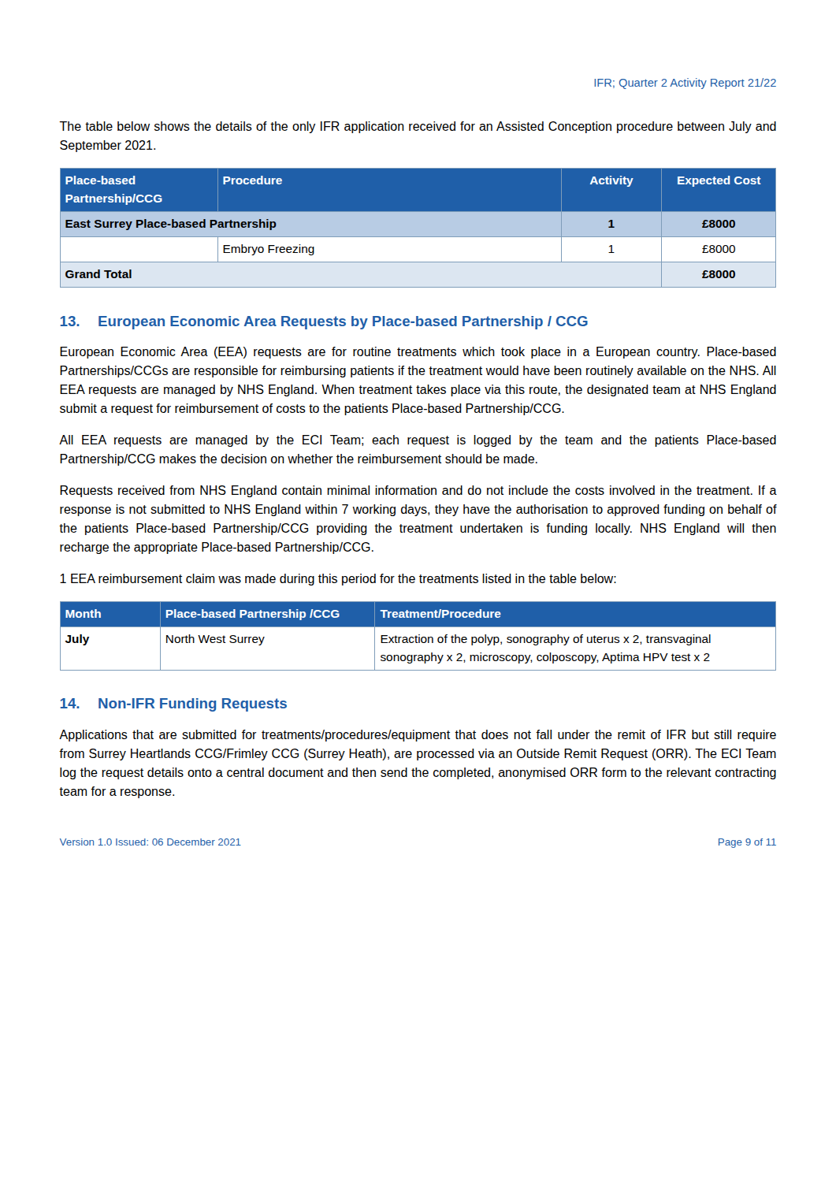IFR; Quarter 2 Activity Report 21/22
The table below shows the details of the only IFR application received for an Assisted Conception procedure between July and September 2021.
| Place-based Partnership/CCG | Procedure | Activity | Expected Cost |
| --- | --- | --- | --- |
| East Surrey Place-based Partnership | 1 | £8000 |
| | Embryo Freezing | 1 | £8000 |
| Grand Total | £8000 |
13. European Economic Area Requests by Place-based Partnership / CCG
European Economic Area (EEA) requests are for routine treatments which took place in a European country. Place-based Partnerships/CCGs are responsible for reimbursing patients if the treatment would have been routinely available on the NHS. All EEA requests are managed by NHS England. When treatment takes place via this route, the designated team at NHS England submit a request for reimbursement of costs to the patients Place-based Partnership/CCG.
All EEA requests are managed by the ECI Team; each request is logged by the team and the patients Place-based Partnership/CCG makes the decision on whether the reimbursement should be made.
Requests received from NHS England contain minimal information and do not include the costs involved in the treatment. If a response is not submitted to NHS England within 7 working days, they have the authorisation to approved funding on behalf of the patients Place-based Partnership/CCG providing the treatment undertaken is funding locally. NHS England will then recharge the appropriate Place-based Partnership/CCG.
1 EEA reimbursement claim was made during this period for the treatments listed in the table below:
| Month | Place-based Partnership /CCG | Treatment/Procedure |
| --- | --- | --- |
| July | North West Surrey | Extraction of the polyp, sonography of uterus x 2, transvaginal sonography x 2, microscopy, colposcopy, Aptima HPV test x 2 |
14. Non-IFR Funding Requests
Applications that are submitted for treatments/procedures/equipment that does not fall under the remit of IFR but still require from Surrey Heartlands CCG/Frimley CCG (Surrey Heath), are processed via an Outside Remit Request (ORR). The ECI Team log the request details onto a central document and then send the completed, anonymised ORR form to the relevant contracting team for a response.
Version 1.0 Issued: 06 December 2021
Page 9 of 11